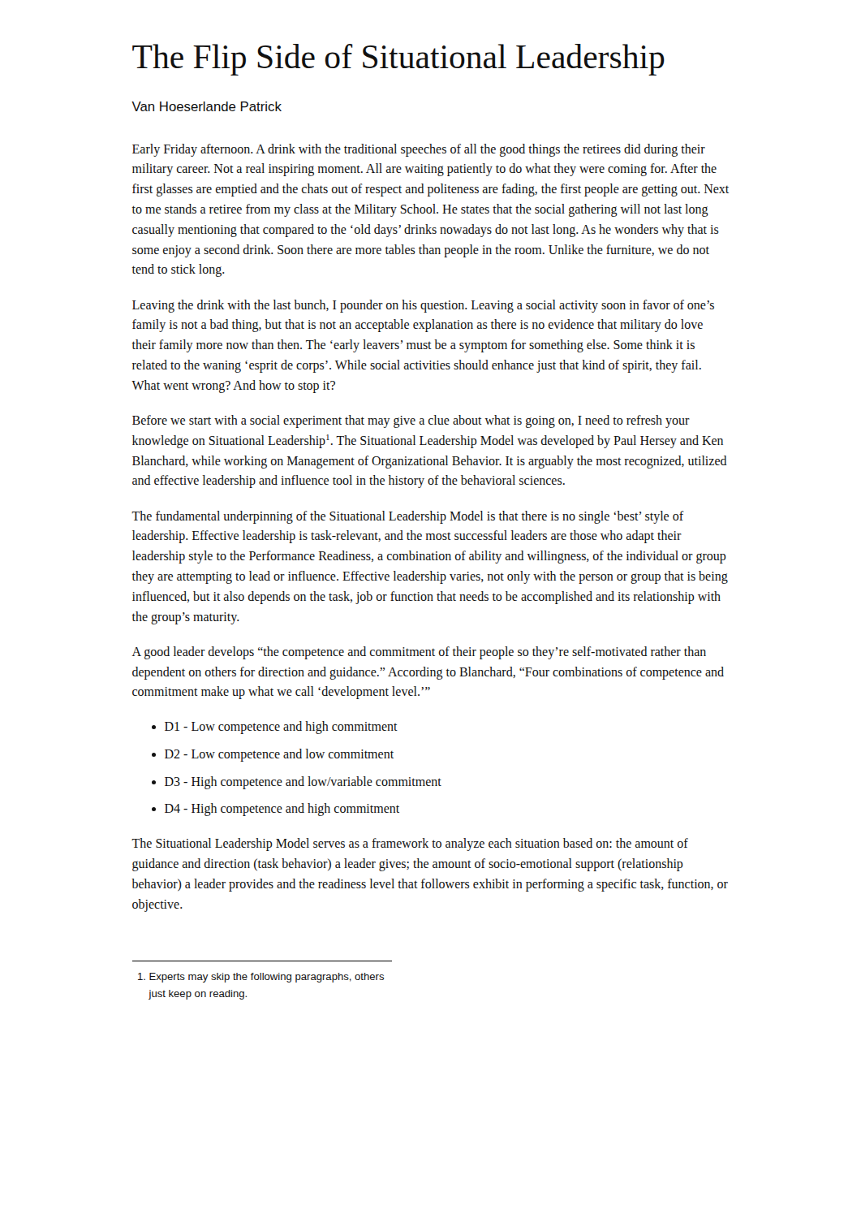The Flip Side of Situational Leadership
Van Hoeserlande Patrick
Early Friday afternoon. A drink with the traditional speeches of all the good things the retirees did during their military career. Not a real inspiring moment. All are waiting patiently to do what they were coming for. After the first glasses are emptied and the chats out of respect and politeness are fading, the first people are getting out. Next to me stands a retiree from my class at the Military School. He states that the social gathering will not last long casually mentioning that compared to the ‘old days’ drinks nowadays do not last long. As he wonders why that is some enjoy a second drink. Soon there are more tables than people in the room. Unlike the furniture, we do not tend to stick long.
Leaving the drink with the last bunch, I pounder on his question. Leaving a social activity soon in favor of one’s family is not a bad thing, but that is not an acceptable explanation as there is no evidence that military do love their family more now than then. The ‘early leavers’ must be a symptom for something else. Some think it is related to the waning ‘esprit de corps’. While social activities should enhance just that kind of spirit, they fail. What went wrong? And how to stop it?
Before we start with a social experiment that may give a clue about what is going on, I need to refresh your knowledge on Situational Leadership1. The Situational Leadership Model was developed by Paul Hersey and Ken Blanchard, while working on Management of Organizational Behavior. It is arguably the most recognized, utilized and effective leadership and influence tool in the history of the behavioral sciences.
The fundamental underpinning of the Situational Leadership Model is that there is no single ‘best’ style of leadership. Effective leadership is task-relevant, and the most successful leaders are those who adapt their leadership style to the Performance Readiness, a combination of ability and willingness, of the individual or group they are attempting to lead or influence. Effective leadership varies, not only with the person or group that is being influenced, but it also depends on the task, job or function that needs to be accomplished and its relationship with the group’s maturity.
A good leader develops “the competence and commitment of their people so they’re self-motivated rather than dependent on others for direction and guidance.” According to Blanchard, “Four combinations of competence and commitment make up what we call ‘development level.’”
D1 - Low competence and high commitment
D2 - Low competence and low commitment
D3 - High competence and low/variable commitment
D4 - High competence and high commitment
The Situational Leadership Model serves as a framework to analyze each situation based on: the amount of guidance and direction (task behavior) a leader gives; the amount of socio-emotional support (relationship behavior) a leader provides and the readiness level that followers exhibit in performing a specific task, function, or objective.
Experts may skip the following paragraphs, others just keep on reading.